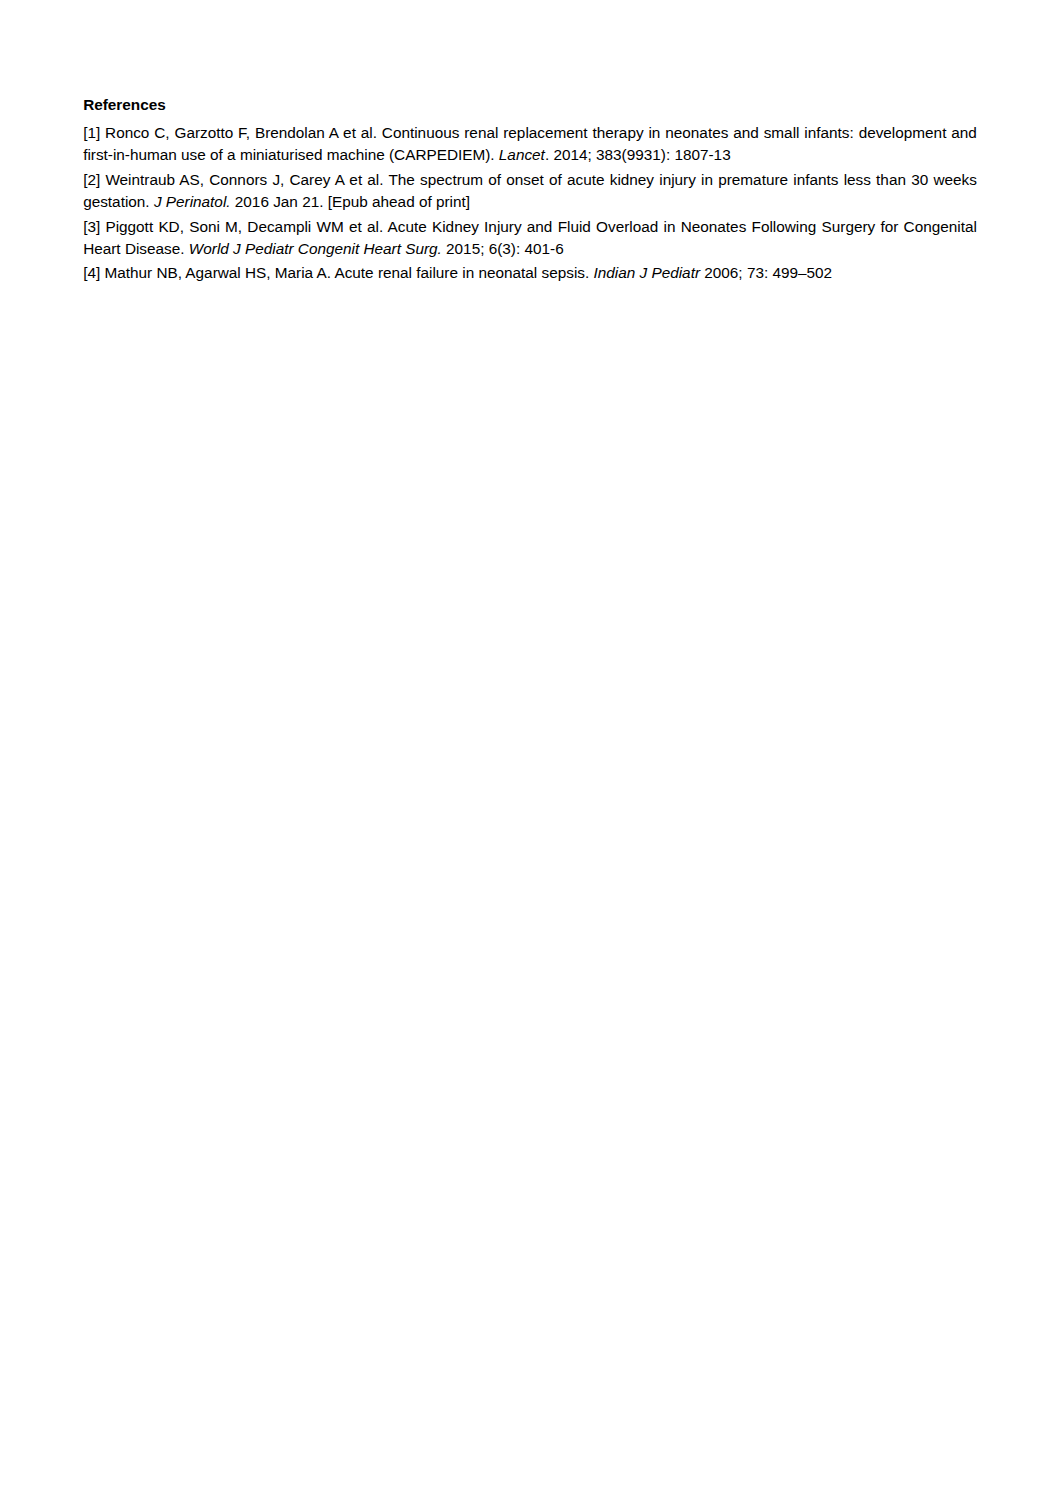References
[1] Ronco C, Garzotto F, Brendolan A et al. Continuous renal replacement therapy in neonates and small infants: development and first-in-human use of a miniaturised machine (CARPEDIEM). Lancet. 2014; 383(9931): 1807-13
[2] Weintraub AS, Connors J, Carey A et al. The spectrum of onset of acute kidney injury in premature infants less than 30 weeks gestation. J Perinatol. 2016 Jan 21. [Epub ahead of print]
[3] Piggott KD, Soni M, Decampli WM et al. Acute Kidney Injury and Fluid Overload in Neonates Following Surgery for Congenital Heart Disease. World J Pediatr Congenit Heart Surg. 2015; 6(3): 401-6
[4] Mathur NB, Agarwal HS, Maria A. Acute renal failure in neonatal sepsis. Indian J Pediatr 2006; 73: 499–502